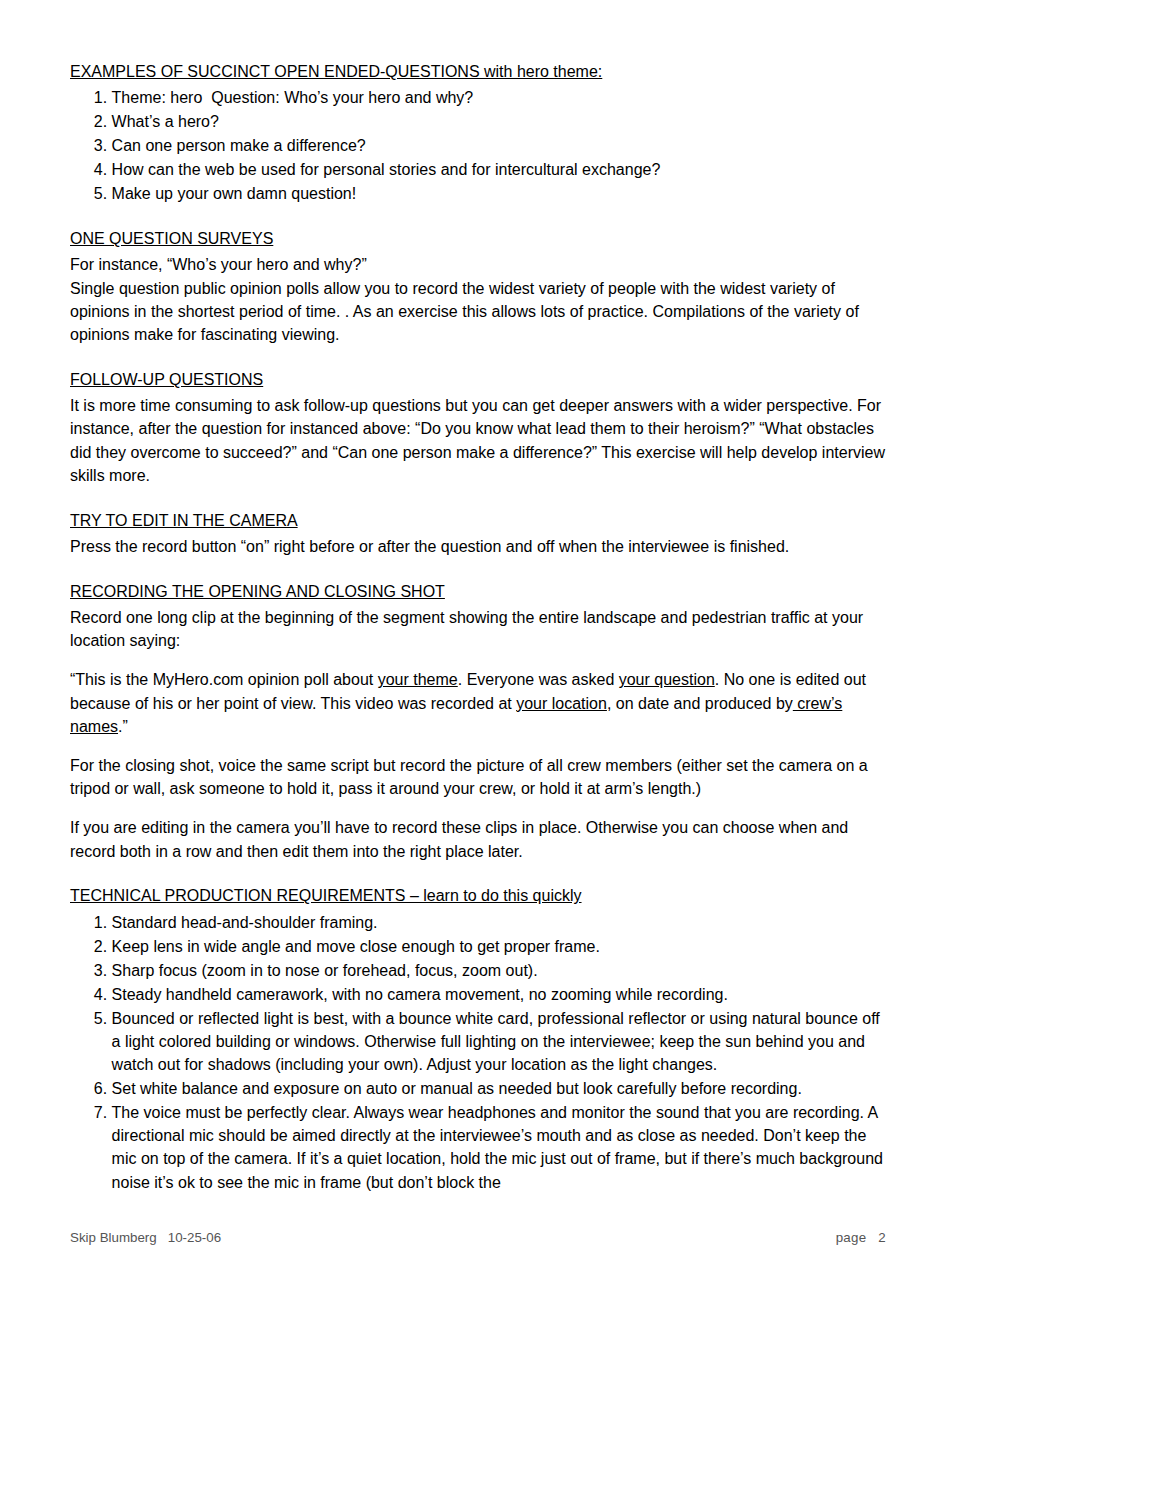EXAMPLES OF SUCCINCT OPEN ENDED-QUESTIONS with hero theme:
Theme: hero Question: Who’s your hero and why?
What’s a hero?
Can one person make a difference?
How can the web be used for personal stories and for intercultural exchange?
Make up your own damn question!
ONE QUESTION SURVEYS
For instance, “Who’s your hero and why?”
Single question public opinion polls allow you to record the widest variety of people with the widest variety of opinions in the shortest period of time. . As an exercise this allows lots of practice. Compilations of the variety of opinions make for fascinating viewing.
FOLLOW-UP QUESTIONS
It is more time consuming to ask follow-up questions but you can get deeper answers with a wider perspective. For instance, after the question for instanced above: “Do you know what lead them to their heroism?” “What obstacles did they overcome to succeed?” and “Can one person make a difference?” This exercise will help develop interview skills more.
TRY TO EDIT IN THE CAMERA
Press the record button “on” right before or after the question and off when the interviewee is finished.
RECORDING THE OPENING AND CLOSING SHOT
Record one long clip at the beginning of the segment showing the entire landscape and pedestrian traffic at your location saying:
“This is the MyHero.com opinion poll about your theme. Everyone was asked your question. No one is edited out because of his or her point of view. This video was recorded at your location, on date and produced by crew’s names.”
For the closing shot, voice the same script but record the picture of all crew members (either set the camera on a tripod or wall, ask someone to hold it, pass it around your crew, or hold it at arm’s length.)
If you are editing in the camera you’ll have to record these clips in place. Otherwise you can choose when and record both in a row and then edit them into the right place later.
TECHNICAL PRODUCTION REQUIREMENTS – learn to do this quickly
Standard head-and-shoulder framing.
Keep lens in wide angle and move close enough to get proper frame.
Sharp focus (zoom in to nose or forehead, focus, zoom out).
Steady handheld camerawork, with no camera movement, no zooming while recording.
Bounced or reflected light is best, with a bounce white card, professional reflector or using natural bounce off a light colored building or windows. Otherwise full lighting on the interviewee; keep the sun behind you and watch out for shadows (including your own). Adjust your location as the light changes.
Set white balance and exposure on auto or manual as needed but look carefully before recording.
The voice must be perfectly clear. Always wear headphones and monitor the sound that you are recording. A directional mic should be aimed directly at the interviewee’s mouth and as close as needed. Don’t keep the mic on top of the camera. If it’s a quiet location, hold the mic just out of frame, but if there’s much background noise it’s ok to see the mic in frame (but don’t block the
Skip Blumberg 10-25-06 page 2